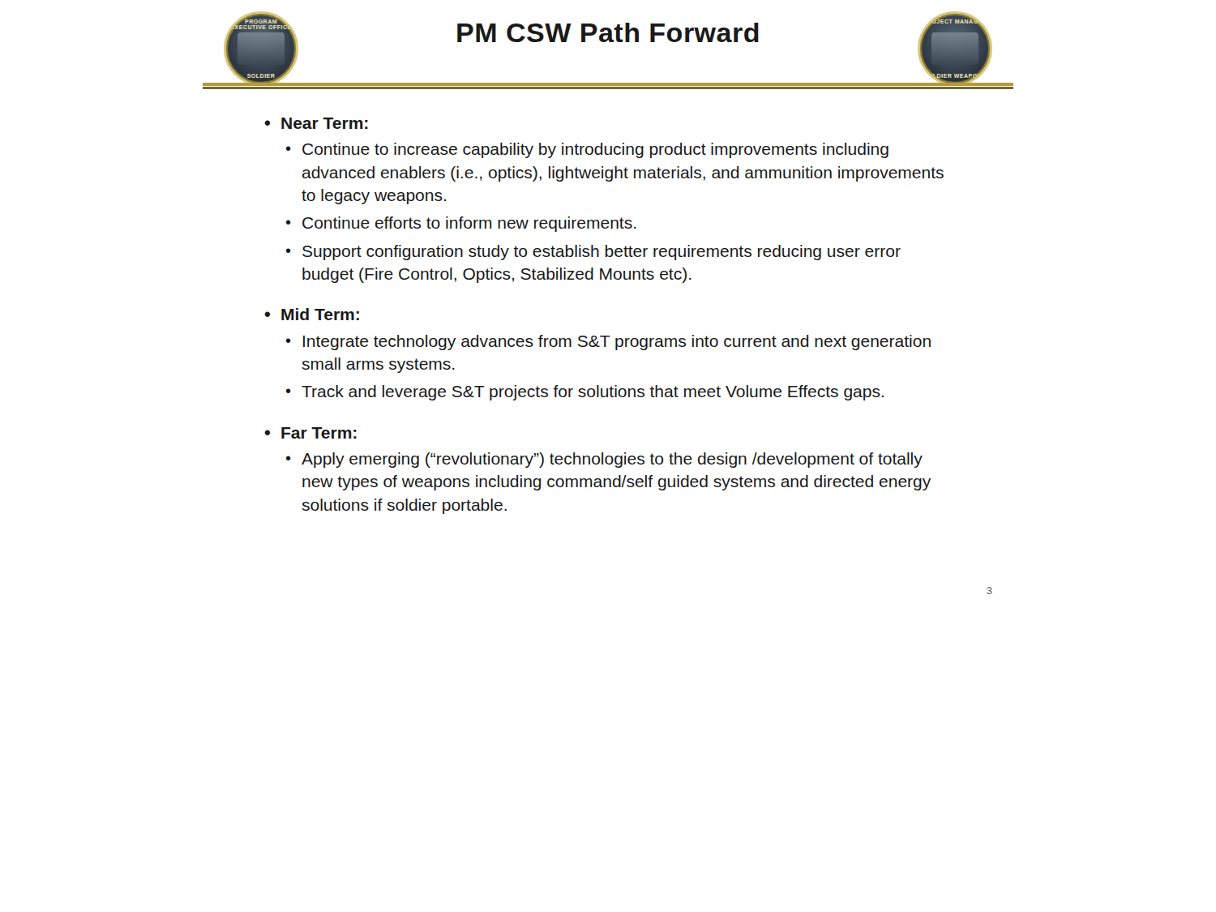PROGRAM EXECUTIVE OFFICE
SOLDIER
PM CSW Path Forward
PROJECT MANAGER
SOLDIER WEAPONS
Near Term:
Continue to increase capability by introducing product improvements including advanced enablers (i.e., optics), lightweight materials, and ammunition improvements to legacy weapons.
Continue efforts to inform new requirements.
Support configuration study to establish better requirements reducing user error budget (Fire Control, Optics, Stabilized Mounts etc).
Mid Term:
Integrate technology advances from S&T programs into current and next generation small arms systems.
Track and leverage S&T projects for solutions that meet Volume Effects gaps.
Far Term:
Apply emerging (“revolutionary”) technologies to the design /development of totally new types of weapons including command/self guided systems and directed energy solutions if soldier portable.
3